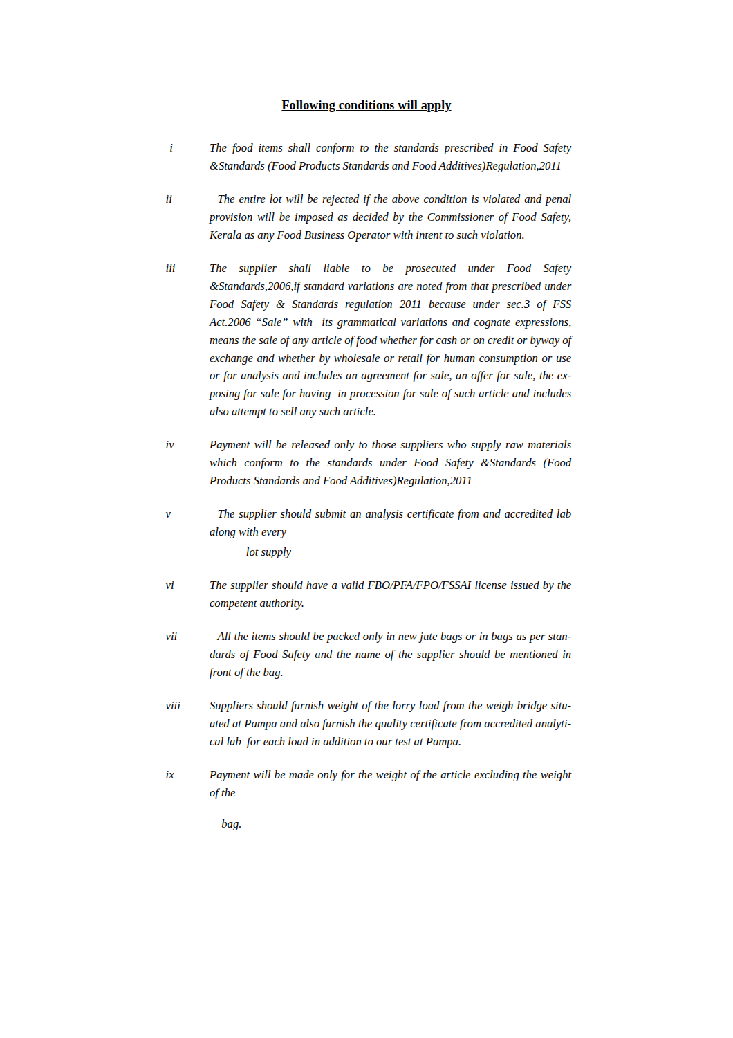Following conditions will apply
i The food items shall conform to the standards prescribed in Food Safety &Standards (Food Products Standards and Food Additives)Regulation,2011
ii The entire lot will be rejected if the above condition is violated and penal provision will be imposed as decided by the Commissioner of Food Safety, Kerala as any Food Business Operator with intent to such violation.
iii The supplier shall liable to be prosecuted under Food Safety &Standards,2006,if standard variations are noted from that prescribed under Food Safety & Standards regulation 2011 because under sec.3 of FSS Act.2006 “Sale” with its grammatical variations and cognate expressions, means the sale of any article of food whether for cash or on credit or byway of exchange and whether by wholesale or retail for human consumption or use or for analysis and includes an agreement for sale, an offer for sale, the exposing for sale for having in procession for sale of such article and includes also attempt to sell any such article.
iv Payment will be released only to those suppliers who supply raw materials which conform to the standards under Food Safety &Standards (Food Products Standards and Food Additives)Regulation,2011
v The supplier should submit an analysis certificate from and accredited lab along with every lot supply
vi The supplier should have a valid FBO/PFA/FPO/FSSAI license issued by the competent authority.
vii All the items should be packed only in new jute bags or in bags as per standards of Food Safety and the name of the supplier should be mentioned in front of the bag.
viii Suppliers should furnish weight of the lorry load from the weigh bridge situated at Pampa and also furnish the quality certificate from accredited analytical lab for each load in addition to our test at Pampa.
ix Payment will be made only for the weight of the article excluding the weight of the bag.